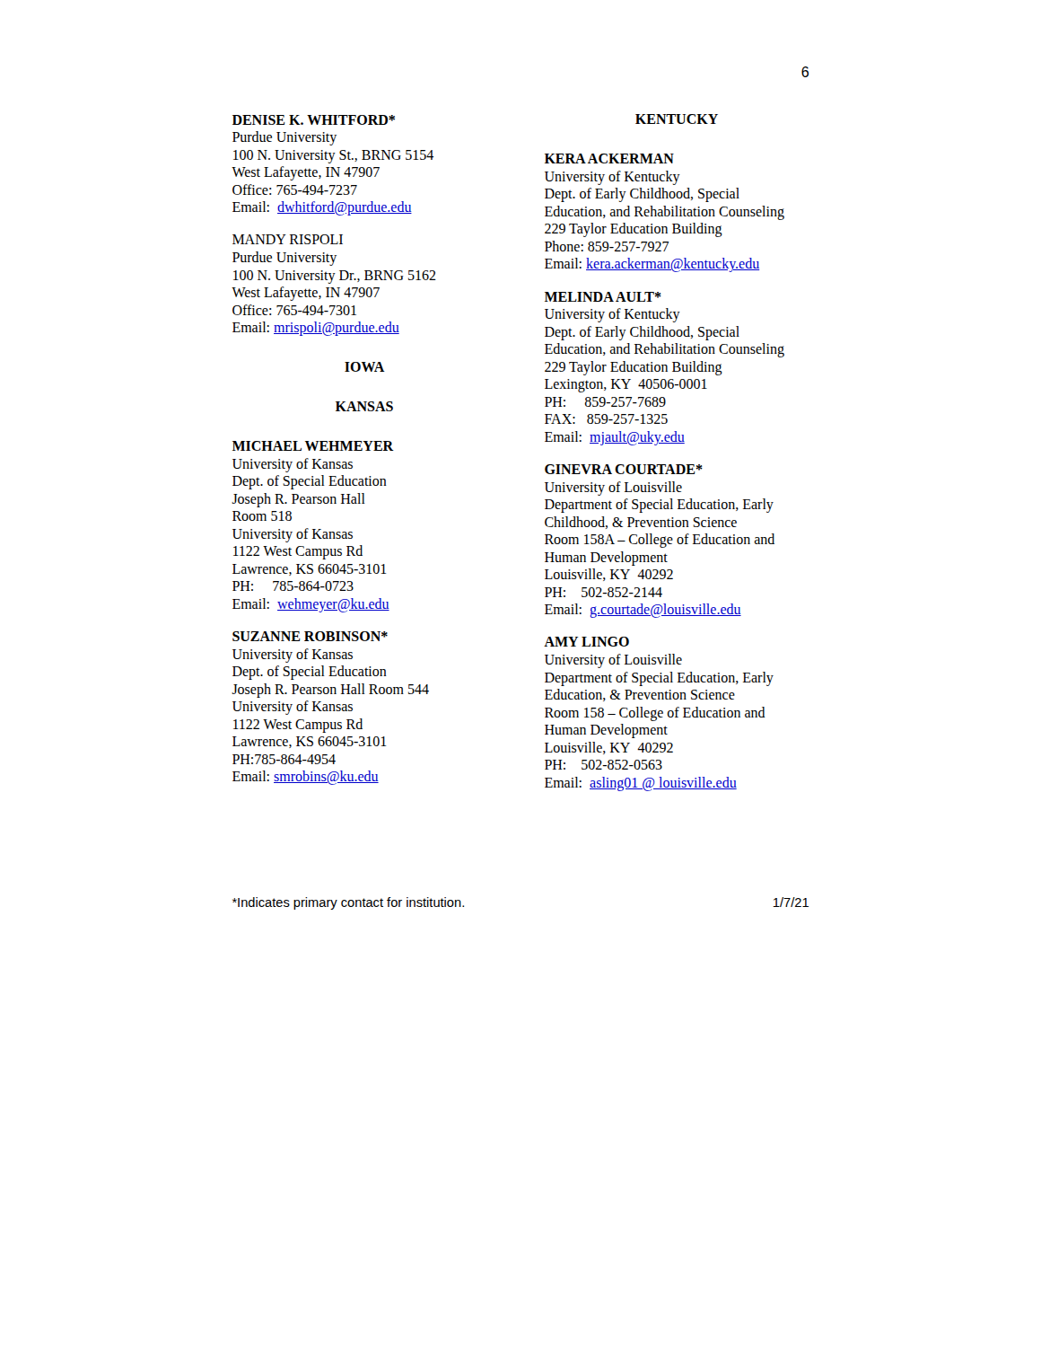6
DENISE K. WHITFORD*
Purdue University
100 N. University St., BRNG 5154
West Lafayette, IN 47907
Office: 765-494-7237
Email: dwhitford@purdue.edu
MANDY RISPOLI
Purdue University
100 N. University Dr., BRNG 5162
West Lafayette, IN 47907
Office: 765-494-7301
Email: mrispoli@purdue.edu
IOWA
KANSAS
MICHAEL WEHMEYER
University of Kansas
Dept. of Special Education
Joseph R. Pearson Hall
Room 518
University of Kansas
1122 West Campus Rd
Lawrence, KS 66045-3101
PH: 785-864-0723
Email: wehmeyer@ku.edu
SUZANNE ROBINSON*
University of Kansas
Dept. of Special Education
Joseph R. Pearson Hall Room 544
University of Kansas
1122 West Campus Rd
Lawrence, KS 66045-3101
PH:785-864-4954
Email: smrobins@ku.edu
KENTUCKY
KERA ACKERMAN
University of Kentucky
Dept. of Early Childhood, Special
Education, and Rehabilitation Counseling
229 Taylor Education Building
Phone: 859-257-7927
Email: kera.ackerman@kentucky.edu
MELINDA AULT*
University of Kentucky
Dept. of Early Childhood, Special
Education, and Rehabilitation Counseling
229 Taylor Education Building
Lexington, KY 40506-0001
PH: 859-257-7689
FAX: 859-257-1325
Email: mjault@uky.edu
GINEVRA COURTADE*
University of Louisville
Department of Special Education, Early
Childhood, & Prevention Science
Room 158A – College of Education and
Human Development
Louisville, KY 40292
PH: 502-852-2144
Email: g.courtade@louisville.edu
AMY LINGO
University of Louisville
Department of Special Education, Early
Education, & Prevention Science
Room 158 – College of Education and
Human Development
Louisville, KY 40292
PH: 502-852-0563
Email: asling01 @ louisville.edu
*Indicates primary contact for institution. 1/7/21